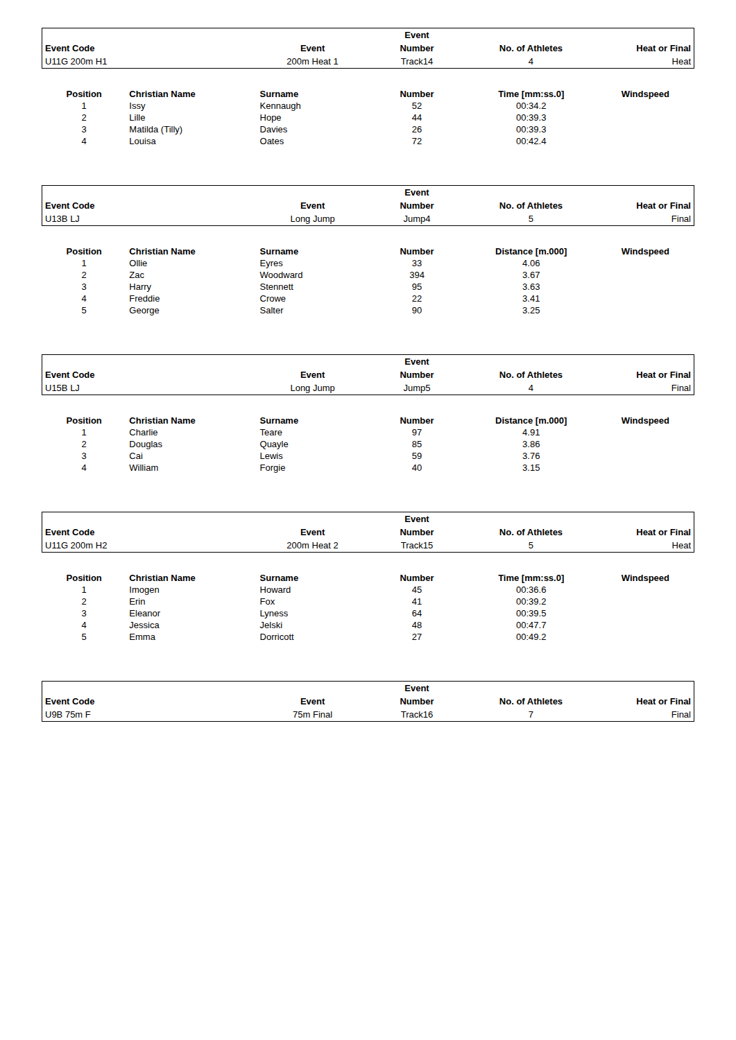| | | Event | | |
| --- | --- | --- | --- | --- |
| Event Code | Event | Number | No. of Athletes | Heat or Final |
| U11G 200m H1 | 200m Heat 1 | Track14 | 4 | Heat |
| Position | Christian Name | Surname | Number | Time [mm:ss.0] | Windspeed |
| --- | --- | --- | --- | --- | --- |
| 1 | Issy | Kennaugh | 52 | 00:34.2 | |
| 2 | Lille | Hope | 44 | 00:39.3 | |
| 3 | Matilda (Tilly) | Davies | 26 | 00:39.3 | |
| 4 | Louisa | Oates | 72 | 00:42.4 | |
| | | Event | | |
| --- | --- | --- | --- | --- |
| Event Code | Event | Number | No. of Athletes | Heat or Final |
| U13B LJ | Long Jump | Jump4 | 5 | Final |
| Position | Christian Name | Surname | Number | Distance [m.000] | Windspeed |
| --- | --- | --- | --- | --- | --- |
| 1 | Ollie | Eyres | 33 | 4.06 | |
| 2 | Zac | Woodward | 394 | 3.67 | |
| 3 | Harry | Stennett | 95 | 3.63 | |
| 4 | Freddie | Crowe | 22 | 3.41 | |
| 5 | George | Salter | 90 | 3.25 | |
| | | Event | | |
| --- | --- | --- | --- | --- |
| Event Code | Event | Number | No. of Athletes | Heat or Final |
| U15B LJ | Long Jump | Jump5 | 4 | Final |
| Position | Christian Name | Surname | Number | Distance [m.000] | Windspeed |
| --- | --- | --- | --- | --- | --- |
| 1 | Charlie | Teare | 97 | 4.91 | |
| 2 | Douglas | Quayle | 85 | 3.86 | |
| 3 | Cai | Lewis | 59 | 3.76 | |
| 4 | William | Forgie | 40 | 3.15 | |
| | | Event | | |
| --- | --- | --- | --- | --- |
| Event Code | Event | Number | No. of Athletes | Heat or Final |
| U11G 200m H2 | 200m Heat 2 | Track15 | 5 | Heat |
| Position | Christian Name | Surname | Number | Time [mm:ss.0] | Windspeed |
| --- | --- | --- | --- | --- | --- |
| 1 | Imogen | Howard | 45 | 00:36.6 | |
| 2 | Erin | Fox | 41 | 00:39.2 | |
| 3 | Eleanor | Lyness | 64 | 00:39.5 | |
| 4 | Jessica | Jelski | 48 | 00:47.7 | |
| 5 | Emma | Dorricott | 27 | 00:49.2 | |
| | | Event | | |
| --- | --- | --- | --- | --- |
| Event Code | Event | Number | No. of Athletes | Heat or Final |
| U9B 75m F | 75m Final | Track16 | 7 | Final |